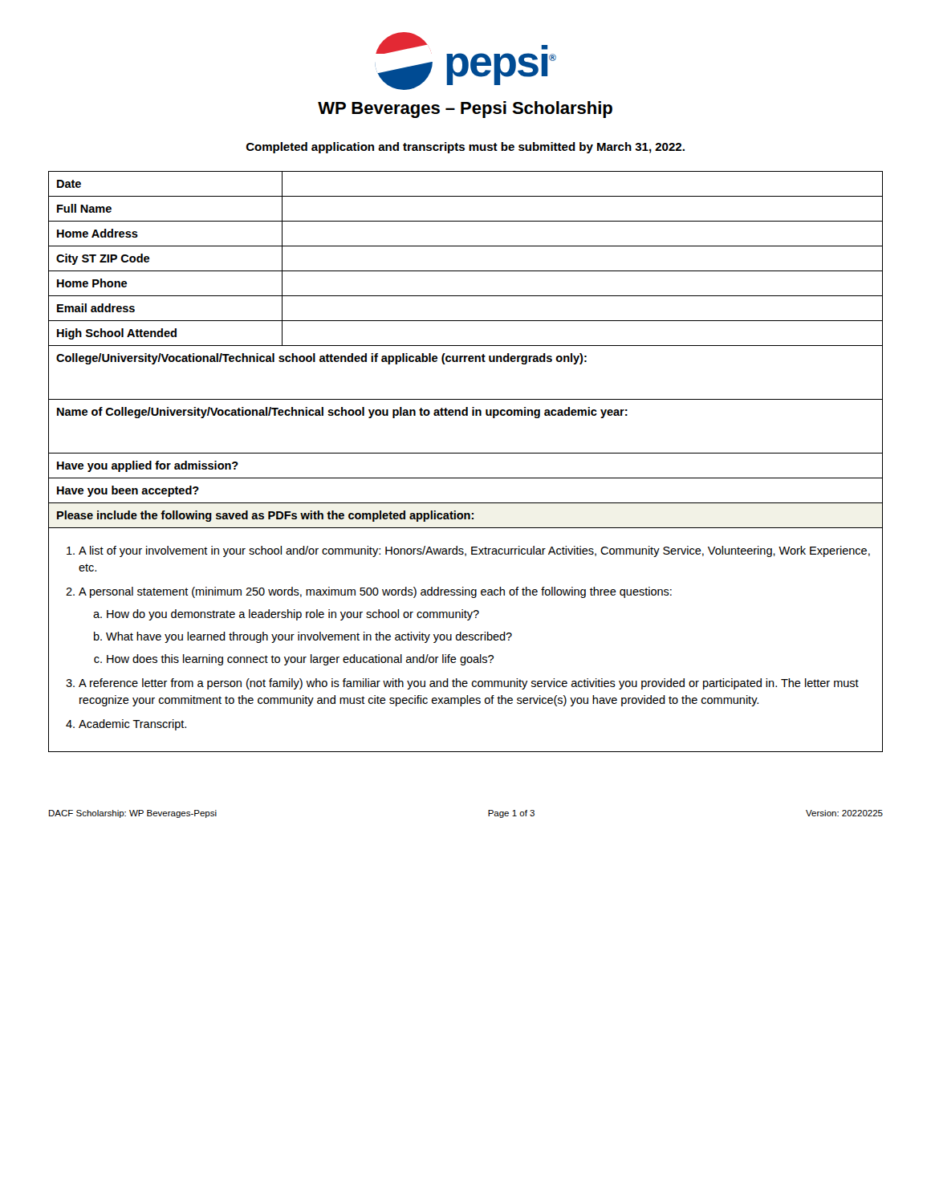pepsi®
WP Beverages – Pepsi Scholarship
Completed application and transcripts must be submitted by March 31, 2022.
| Date | |
| Full Name | |
| Home Address | |
| City ST ZIP Code | |
| Home Phone | |
| Email address | |
| High School Attended | |
| College/University/Vocational/Technical school attended if applicable (current undergrads only): |
| Name of College/University/Vocational/Technical school you plan to attend in upcoming academic year: |
| Have you applied for admission? |
| Have you been accepted? |
| Please include the following saved as PDFs with the completed application: |
| A list of your involvement in your school and/or community: Honors/Awards, Extracurricular Activities, Community Service, Volunteering, Work Experience, etc. A personal statement (minimum 250 words, maximum 500 words) addressing each of the following three questions: How do you demonstrate a leadership role in your school or community? What have you learned through your involvement in the activity you described? How does this learning connect to your larger educational and/or life goals? A reference letter from a person (not family) who is familiar with you and the community service activities you provided or participated in. The letter must recognize your commitment to the community and must cite specific examples of the service(s) you have provided to the community. Academic Transcript. |
DACF Scholarship: WP Beverages-Pepsi Page 1 of 3 Version: 20220225